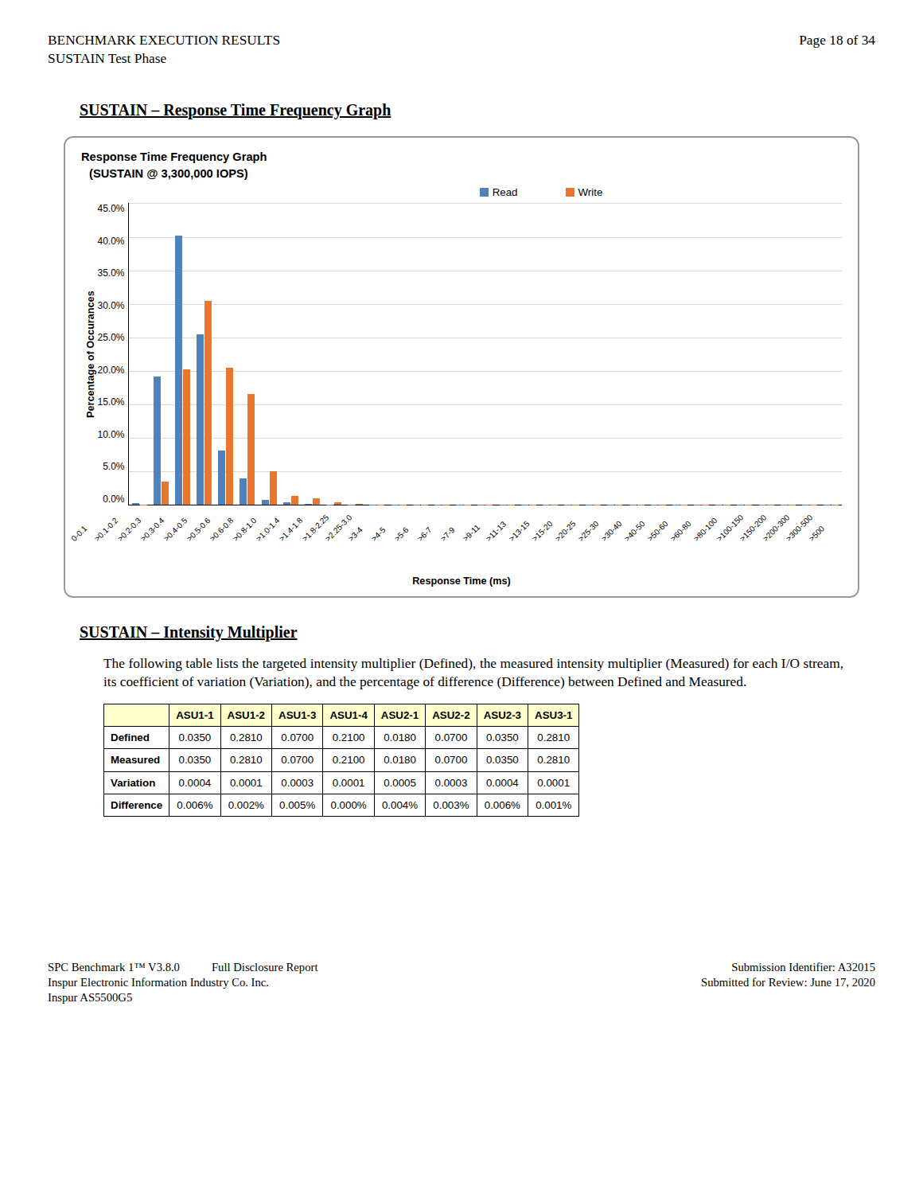BENCHMARK EXECUTION RESULTS
SUSTAIN Test Phase
Page 18 of 34
SUSTAIN – Response Time Frequency Graph
Response Time Frequency Graph
(SUSTAIN @ 3,300,000 IOPS)
Read
Write
Percentage of Occurances
45.0%
40.0%
35.0%
30.0%
25.0%
20.0%
15.0%
10.0%
5.0%
0.0%
0-0.1
>0.1-0.2
>0.2-0.3
>0.3-0.4
>0.4-0.5
>0.5-0.6
>0.6-0.8
>0.8-1.0
>1.0-1.4
>1.4-1.8
>1.8-2.25
>2.25-3.0
>3-4
>4-5
>5-6
>6-7
>7-9
>9-11
>11-13
>13-15
>15-20
>20-25
>25-30
>30-40
>40-50
>50-60
>60-80
>80-100
>100-150
>150-200
>200-300
>300-500
>500
Response Time (ms)
SUSTAIN – Intensity Multiplier
The following table lists the targeted intensity multiplier (Defined), the measured intensity multiplier (Measured) for each I/O stream, its coefficient of variation (Variation), and the percentage of difference (Difference) between Defined and Measured.
| | ASU1-1 | ASU1-2 | ASU1-3 | ASU1-4 | ASU2-1 | ASU2-2 | ASU2-3 | ASU3-1 |
| --- | --- | --- | --- | --- | --- | --- | --- | --- |
| Defined | 0.0350 | 0.2810 | 0.0700 | 0.2100 | 0.0180 | 0.0700 | 0.0350 | 0.2810 |
| Measured | 0.0350 | 0.2810 | 0.0700 | 0.2100 | 0.0180 | 0.0700 | 0.0350 | 0.2810 |
| Variation | 0.0004 | 0.0001 | 0.0003 | 0.0001 | 0.0005 | 0.0003 | 0.0004 | 0.0001 |
| Difference | 0.006% | 0.002% | 0.005% | 0.000% | 0.004% | 0.003% | 0.006% | 0.001% |
SPC Benchmark 1™ V3.8.0 Full Disclosure Report
Inspur Electronic Information Industry Co. Inc.
Inspur AS5500G5
Submission Identifier: A32015
Submitted for Review: June 17, 2020